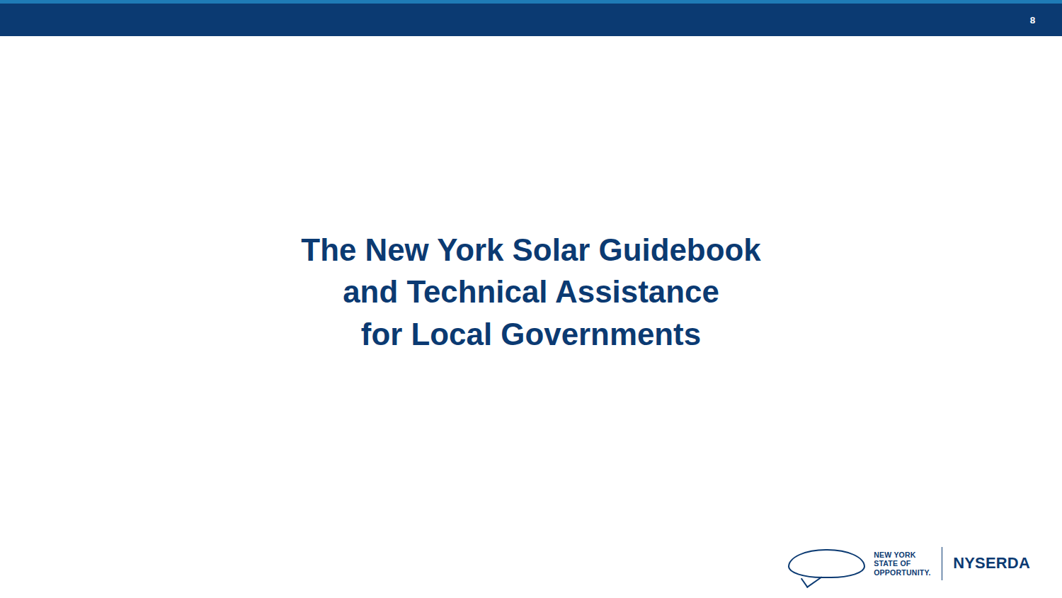8
The New York Solar Guidebook
and Technical Assistance
for Local Governments
NEW YORK
STATE OF
OPPORTUNITY.
NYSERDA